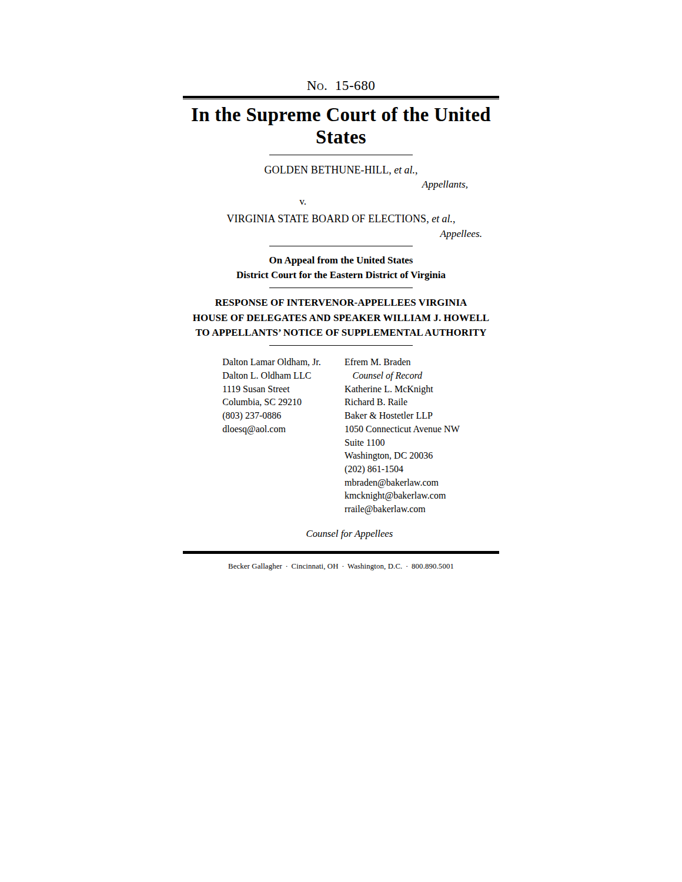No. 15-680
In the Supreme Court of the United States
GOLDEN BETHUNE-HILL, et al.,
Appellants,
v.
VIRGINIA STATE BOARD OF ELECTIONS, et al.,
Appellees.
On Appeal from the United States
District Court for the Eastern District of Virginia
RESPONSE OF INTERVENOR-APPELLEES VIRGINIA
HOUSE OF DELEGATES AND SPEAKER WILLIAM J. HOWELL
TO APPELLANTS’ NOTICE OF SUPPLEMENTAL AUTHORITY
Dalton Lamar Oldham, Jr.
Dalton L. Oldham LLC
1119 Susan Street
Columbia, SC 29210
(803) 237-0886
dloesq@aol.com
Efrem M. Braden
Counsel of Record
Katherine L. McKnight
Richard B. Raile
Baker & Hostetler LLP
1050 Connecticut Avenue NW
Suite 1100
Washington, DC 20036
(202) 861-1504
mbraden@bakerlaw.com
kmcknight@bakerlaw.com
rraile@bakerlaw.com
Counsel for Appellees
Becker Gallagher · Cincinnati, OH · Washington, D.C. · 800.890.5001